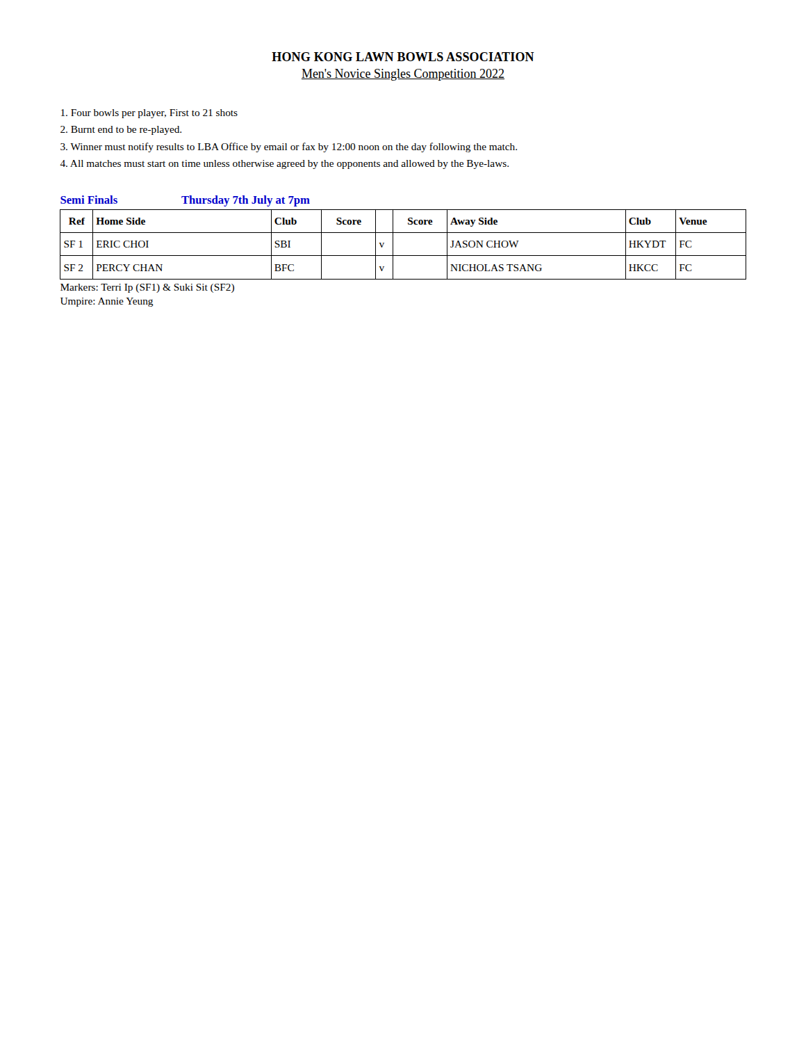HONG KONG LAWN BOWLS ASSOCIATION
Men's Novice Singles Competition 2022
1. Four bowls per player, First to 21 shots
2. Burnt end to be re-played.
3. Winner must notify results to LBA Office by email or fax by 12:00 noon on the day following the match.
4. All matches must start on time unless otherwise agreed by the opponents and allowed by the Bye-laws.
Semi Finals Thursday 7th July at 7pm
| Ref | Home Side | Club | Score | | Score | Away Side | Club | Venue |
| --- | --- | --- | --- | --- | --- | --- | --- | --- |
| SF 1 | ERIC CHOI | SBI | | v | | JASON CHOW | HKYDT | FC |
| SF 2 | PERCY CHAN | BFC | | v | | NICHOLAS TSANG | HKCC | FC |
Markers: Terri Ip (SF1) & Suki Sit (SF2)
Umpire: Annie Yeung